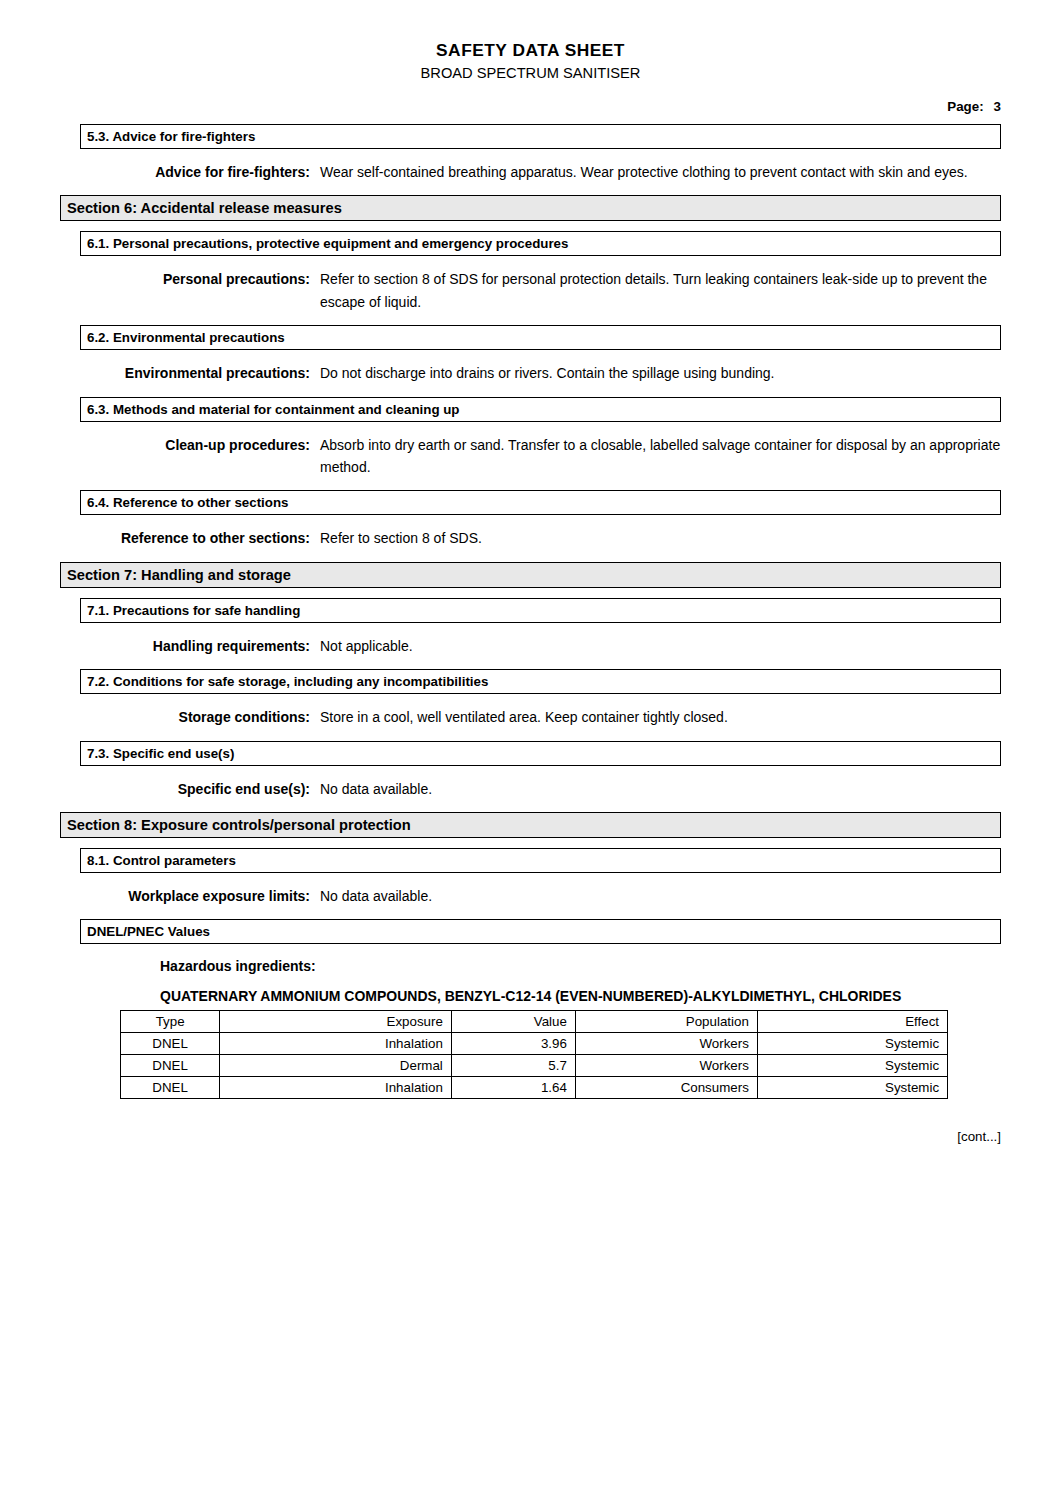SAFETY DATA SHEET
BROAD SPECTRUM SANITISER
Page:3
5.3. Advice for fire-fighters
Advice for fire-fighters:
Wear self-contained breathing apparatus. Wear protective clothing to prevent contact with skin and eyes.
Section 6: Accidental release measures
6.1. Personal precautions, protective equipment and emergency procedures
Personal precautions:
Refer to section 8 of SDS for personal protection details. Turn leaking containers leak-side up to prevent the escape of liquid.
6.2. Environmental precautions
Environmental precautions:
Do not discharge into drains or rivers. Contain the spillage using bunding.
6.3. Methods and material for containment and cleaning up
Clean-up procedures:
Absorb into dry earth or sand. Transfer to a closable, labelled salvage container for disposal by an appropriate method.
6.4. Reference to other sections
Reference to other sections:
Refer to section 8 of SDS.
Section 7: Handling and storage
7.1. Precautions for safe handling
Handling requirements:
Not applicable.
7.2. Conditions for safe storage, including any incompatibilities
Storage conditions:
Store in a cool, well ventilated area. Keep container tightly closed.
7.3. Specific end use(s)
Specific end use(s):
No data available.
Section 8: Exposure controls/personal protection
8.1. Control parameters
Workplace exposure limits:
No data available.
DNEL/PNEC Values
Hazardous ingredients:
QUATERNARY AMMONIUM COMPOUNDS, BENZYL-C12-14 (EVEN-NUMBERED)-ALKYLDIMETHYL, CHLORIDES
| Type | Exposure | Value | Population | Effect |
| DNEL | Inhalation | 3.96 | Workers | Systemic |
| DNEL | Dermal | 5.7 | Workers | Systemic |
| DNEL | Inhalation | 1.64 | Consumers | Systemic |
[cont...]